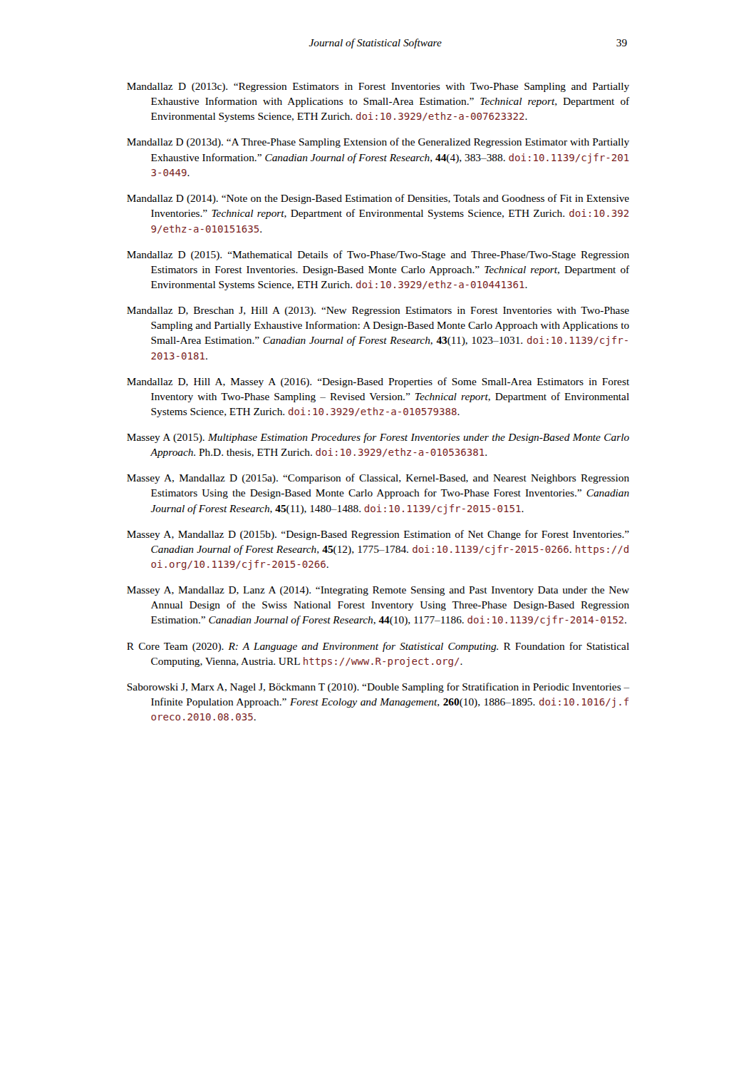Journal of Statistical Software 39
Mandallaz D (2013c). “Regression Estimators in Forest Inventories with Two-Phase Sampling and Partially Exhaustive Information with Applications to Small-Area Estimation.” Technical report, Department of Environmental Systems Science, ETH Zurich. doi:10.3929/ethz-a-007623322.
Mandallaz D (2013d). “A Three-Phase Sampling Extension of the Generalized Regression Estimator with Partially Exhaustive Information.” Canadian Journal of Forest Research, 44(4), 383–388. doi:10.1139/cjfr-2013-0449.
Mandallaz D (2014). “Note on the Design-Based Estimation of Densities, Totals and Goodness of Fit in Extensive Inventories.” Technical report, Department of Environmental Systems Science, ETH Zurich. doi:10.3929/ethz-a-010151635.
Mandallaz D (2015). “Mathematical Details of Two-Phase/Two-Stage and Three-Phase/Two-Stage Regression Estimators in Forest Inventories. Design-Based Monte Carlo Approach.” Technical report, Department of Environmental Systems Science, ETH Zurich. doi:10.3929/ethz-a-010441361.
Mandallaz D, Breschan J, Hill A (2013). “New Regression Estimators in Forest Inventories with Two-Phase Sampling and Partially Exhaustive Information: A Design-Based Monte Carlo Approach with Applications to Small-Area Estimation.” Canadian Journal of Forest Research, 43(11), 1023–1031. doi:10.1139/cjfr-2013-0181.
Mandallaz D, Hill A, Massey A (2016). “Design-Based Properties of Some Small-Area Estimators in Forest Inventory with Two-Phase Sampling – Revised Version.” Technical report, Department of Environmental Systems Science, ETH Zurich. doi:10.3929/ethz-a-010579388.
Massey A (2015). Multiphase Estimation Procedures for Forest Inventories under the Design-Based Monte Carlo Approach. Ph.D. thesis, ETH Zurich. doi:10.3929/ethz-a-010536381.
Massey A, Mandallaz D (2015a). “Comparison of Classical, Kernel-Based, and Nearest Neighbors Regression Estimators Using the Design-Based Monte Carlo Approach for Two-Phase Forest Inventories.” Canadian Journal of Forest Research, 45(11), 1480–1488. doi:10.1139/cjfr-2015-0151.
Massey A, Mandallaz D (2015b). “Design-Based Regression Estimation of Net Change for Forest Inventories.” Canadian Journal of Forest Research, 45(12), 1775–1784. doi:10.1139/cjfr-2015-0266. https://doi.org/10.1139/cjfr-2015-0266.
Massey A, Mandallaz D, Lanz A (2014). “Integrating Remote Sensing and Past Inventory Data under the New Annual Design of the Swiss National Forest Inventory Using Three-Phase Design-Based Regression Estimation.” Canadian Journal of Forest Research, 44(10), 1177–1186. doi:10.1139/cjfr-2014-0152.
R Core Team (2020). R: A Language and Environment for Statistical Computing. R Foundation for Statistical Computing, Vienna, Austria. URL https://www.R-project.org/.
Saborowski J, Marx A, Nagel J, Böckmann T (2010). “Double Sampling for Stratification in Periodic Inventories – Infinite Population Approach.” Forest Ecology and Management, 260(10), 1886–1895. doi:10.1016/j.foreco.2010.08.035.